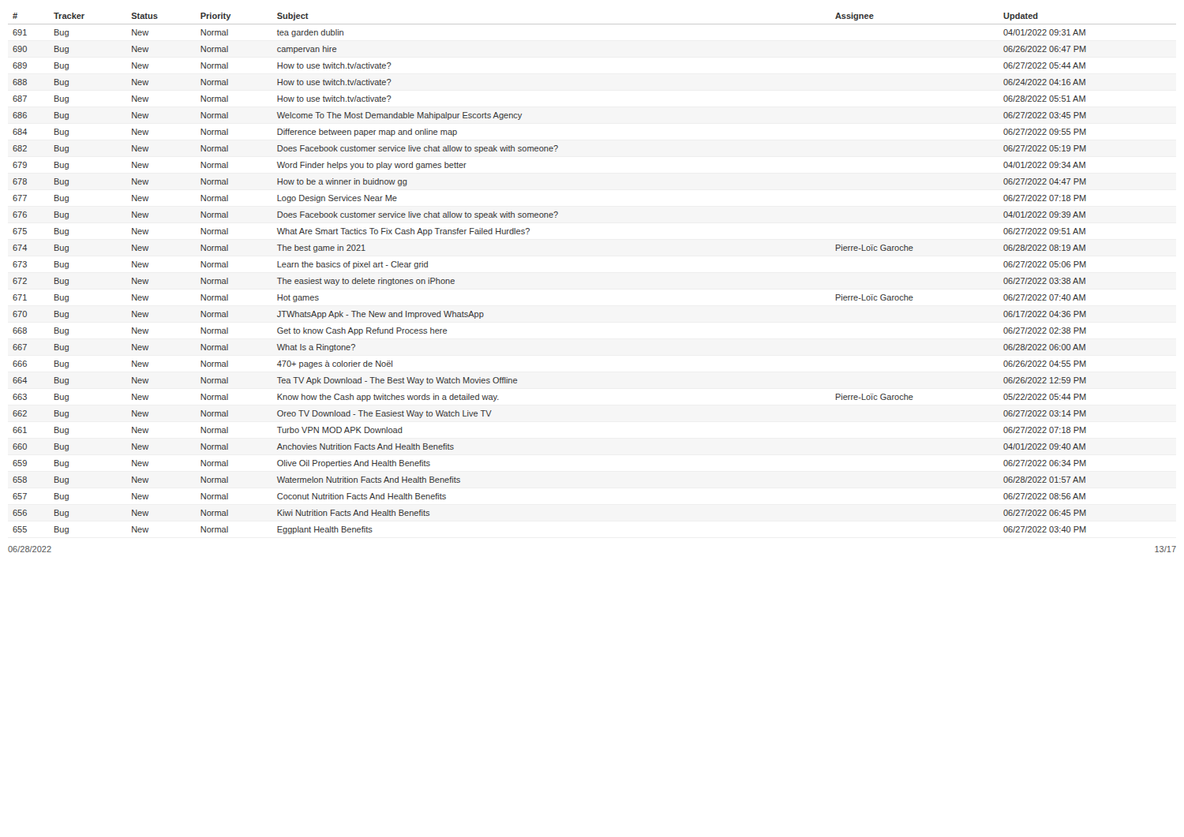| # | Tracker | Status | Priority | Subject | Assignee | Updated |
| --- | --- | --- | --- | --- | --- | --- |
| 691 | Bug | New | Normal | tea garden dublin | | 04/01/2022 09:31 AM |
| 690 | Bug | New | Normal | campervan hire | | 06/26/2022 06:47 PM |
| 689 | Bug | New | Normal | How to use twitch.tv/activate? | | 06/27/2022 05:44 AM |
| 688 | Bug | New | Normal | How to use twitch.tv/activate? | | 06/24/2022 04:16 AM |
| 687 | Bug | New | Normal | How to use twitch.tv/activate? | | 06/28/2022 05:51 AM |
| 686 | Bug | New | Normal | Welcome To The Most Demandable Mahipalpur Escorts Agency | | 06/27/2022 03:45 PM |
| 684 | Bug | New | Normal | Difference between paper map and online map | | 06/27/2022 09:55 PM |
| 682 | Bug | New | Normal | Does Facebook customer service live chat allow to speak with someone? | | 06/27/2022 05:19 PM |
| 679 | Bug | New | Normal | Word Finder helps you to play word games better | | 04/01/2022 09:34 AM |
| 678 | Bug | New | Normal | How to be a winner in buidnow gg | | 06/27/2022 04:47 PM |
| 677 | Bug | New | Normal | Logo Design Services Near Me | | 06/27/2022 07:18 PM |
| 676 | Bug | New | Normal | Does Facebook customer service live chat allow to speak with someone? | | 04/01/2022 09:39 AM |
| 675 | Bug | New | Normal | What Are Smart Tactics To Fix Cash App Transfer Failed Hurdles? | | 06/27/2022 09:51 AM |
| 674 | Bug | New | Normal | The best game in 2021 | Pierre-Loïc Garoche | 06/28/2022 08:19 AM |
| 673 | Bug | New | Normal | Learn the basics of pixel art - Clear grid | | 06/27/2022 05:06 PM |
| 672 | Bug | New | Normal | The easiest way to delete ringtones on iPhone | | 06/27/2022 03:38 AM |
| 671 | Bug | New | Normal | Hot games | Pierre-Loïc Garoche | 06/27/2022 07:40 AM |
| 670 | Bug | New | Normal | JTWhatsApp Apk - The New and Improved WhatsApp | | 06/17/2022 04:36 PM |
| 668 | Bug | New | Normal | Get to know Cash App Refund Process here | | 06/27/2022 02:38 PM |
| 667 | Bug | New | Normal | What Is a Ringtone? | | 06/28/2022 06:00 AM |
| 666 | Bug | New | Normal | 470+ pages à colorier de Noël | | 06/26/2022 04:55 PM |
| 664 | Bug | New | Normal | Tea TV Apk Download - The Best Way to Watch Movies Offline | | 06/26/2022 12:59 PM |
| 663 | Bug | New | Normal | Know how the Cash app twitches words in a detailed way. | Pierre-Loïc Garoche | 05/22/2022 05:44 PM |
| 662 | Bug | New | Normal | Oreo TV Download - The Easiest Way to Watch Live TV | | 06/27/2022 03:14 PM |
| 661 | Bug | New | Normal | Turbo VPN MOD APK Download | | 06/27/2022 07:18 PM |
| 660 | Bug | New | Normal | Anchovies Nutrition Facts And Health Benefits | | 04/01/2022 09:40 AM |
| 659 | Bug | New | Normal | Olive Oil Properties And Health Benefits | | 06/27/2022 06:34 PM |
| 658 | Bug | New | Normal | Watermelon Nutrition Facts And Health Benefits | | 06/28/2022 01:57 AM |
| 657 | Bug | New | Normal | Coconut Nutrition Facts And Health Benefits | | 06/27/2022 08:56 AM |
| 656 | Bug | New | Normal | Kiwi Nutrition Facts And Health Benefits | | 06/27/2022 06:45 PM |
| 655 | Bug | New | Normal | Eggplant Health Benefits | | 06/27/2022 03:40 PM |
06/28/2022 13/17